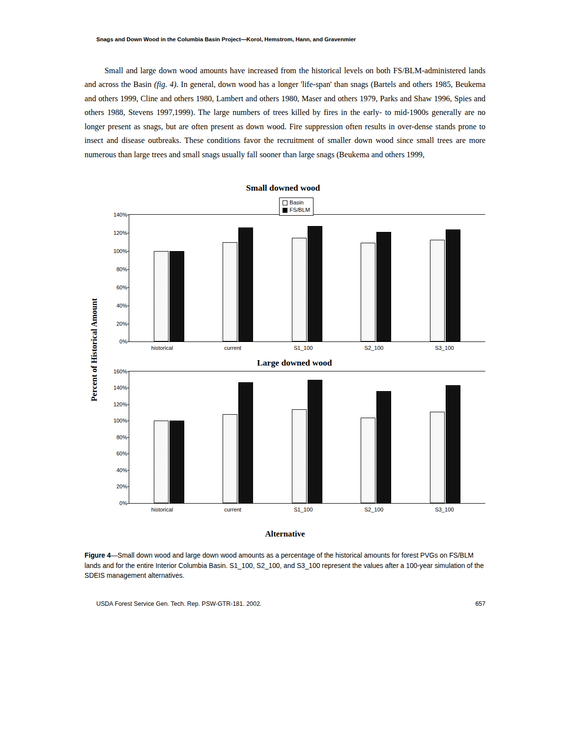Snags and Down Wood in the Columbia Basin Project—Korol, Hemstrom, Hann, and Gravenmier
Small and large down wood amounts have increased from the historical levels on both FS/BLM-administered lands and across the Basin (fig. 4). In general, down wood has a longer 'life-span' than snags (Bartels and others 1985, Beukema and others 1999, Cline and others 1980, Lambert and others 1980, Maser and others 1979, Parks and Shaw 1996, Spies and others 1988, Stevens 1997,1999). The large numbers of trees killed by fires in the early- to mid-1900s generally are no longer present as snags, but are often present as down wood. Fire suppression often results in over-dense stands prone to insect and disease outbreaks. These conditions favor the recruitment of smaller down wood since small trees are more numerous than large trees and small snags usually fall sooner than large snags (Beukema and others 1999,
Percent of Historical Amount
Small downed wood
Basin
FS/BLM
140%
120%
100%
80%
60%
40%
20%
0%
historical current S1_100 S2_100 S3_100
Large downed wood
160%
140%
120%
100%
80%
60%
40%
20%
0%
historical current S1_100 S2_100 S3_100
Alternative
Figure 4—Small down wood and large down wood amounts as a percentage of the historical amounts for forest PVGs on FS/BLM lands and for the entire Interior Columbia Basin. S1_100, S2_100, and S3_100 represent the values after a 100-year simulation of the SDEIS management alternatives.
USDA Forest Service Gen. Tech. Rep. PSW-GTR-181. 2002. 657